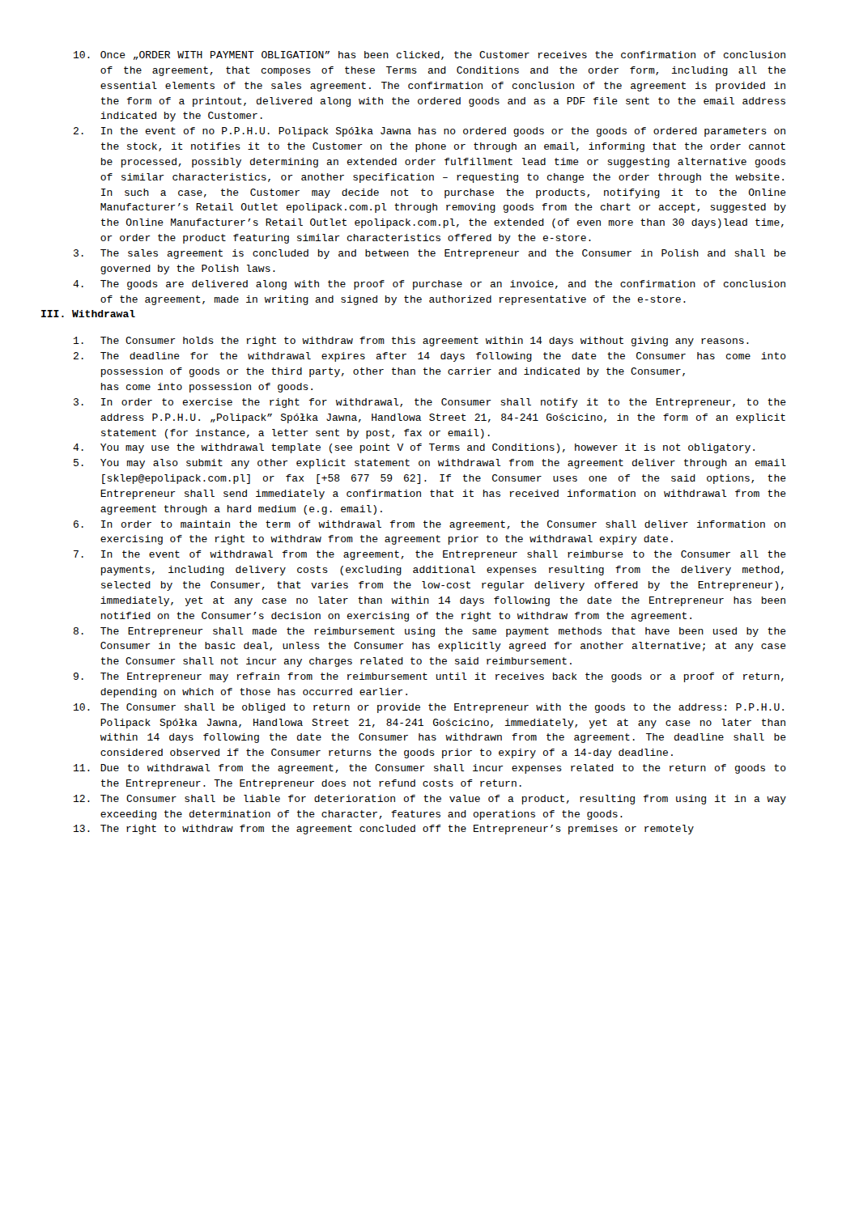Once „ORDER WITH PAYMENT OBLIGATION” has been clicked, the Customer receives the confirmation of conclusion of the agreement, that composes of these Terms and Conditions and the order form, including all the essential elements of the sales agreement. The confirmation of conclusion of the agreement is provided in the form of a printout, delivered along with the ordered goods and as a PDF file sent to the email address indicated by the Customer.
In the event of no P.P.H.U. Polipack Spółka Jawna has no ordered goods or the goods of ordered parameters on the stock, it notifies it to the Customer on the phone or through an email, informing that the order cannot be processed, possibly determining an extended order fulfillment lead time or suggesting alternative goods of similar characteristics, or another specification – requesting to change the order through the website. In such a case, the Customer may decide not to purchase the products, notifying it to the Online Manufacturer’s Retail Outlet epolipack.com.pl through removing goods from the chart or accept, suggested by the Online Manufacturer’s Retail Outlet epolipack.com.pl, the extended (of even more than 30 days)lead time, or order the product featuring similar characteristics offered by the e-store.
The sales agreement is concluded by and between the Entrepreneur and the Consumer in Polish and shall be governed by the Polish laws.
The goods are delivered along with the proof of purchase or an invoice, and the confirmation of conclusion of the agreement, made in writing and signed by the authorized representative of the e-store.
III. Withdrawal
The Consumer holds the right to withdraw from this agreement within 14 days without giving any reasons.
The deadline for the withdrawal expires after 14 days following the date the Consumer has come into possession of goods or the third party, other than the carrier and indicated by the Consumer,
has come into possession of goods.
In order to exercise the right for withdrawal, the Consumer shall notify it to the Entrepreneur, to the address P.P.H.U. „Polipack” Spółka Jawna, Handlowa Street 21, 84-241 Gościcino, in the form of an explicit statement (for instance, a letter sent by post, fax or email).
You may use the withdrawal template (see point V of Terms and Conditions), however it is not obligatory.
You may also submit any other explicit statement on withdrawal from the agreement deliver through an email [sklep@epolipack.com.pl] or fax [+58 677 59 62]. If the Consumer uses one of the said options, the Entrepreneur shall send immediately a confirmation that it has received information on withdrawal from the agreement through a hard medium (e.g. email).
In order to maintain the term of withdrawal from the agreement, the Consumer shall deliver information on exercising of the right to withdraw from the agreement prior to the withdrawal expiry date.
In the event of withdrawal from the agreement, the Entrepreneur shall reimburse to the Consumer all the payments, including delivery costs (excluding additional expenses resulting from the delivery method, selected by the Consumer, that varies from the low-cost regular delivery offered by the Entrepreneur), immediately, yet at any case no later than within 14 days following the date the Entrepreneur has been notified on the Consumer’s decision on exercising of the right to withdraw from the agreement.
The Entrepreneur shall made the reimbursement using the same payment methods that have been used by the Consumer in the basic deal, unless the Consumer has explicitly agreed for another alternative; at any case the Consumer shall not incur any charges related to the said reimbursement.
The Entrepreneur may refrain from the reimbursement until it receives back the goods or a proof of return, depending on which of those has occurred earlier.
The Consumer shall be obliged to return or provide the Entrepreneur with the goods to the address: P.P.H.U. Polipack Spółka Jawna, Handlowa Street 21, 84-241 Gościcino, immediately, yet at any case no later than within 14 days following the date the Consumer has withdrawn from the agreement. The deadline shall be considered observed if the Consumer returns the goods prior to expiry of a 14-day deadline.
Due to withdrawal from the agreement, the Consumer shall incur expenses related to the return of goods to the Entrepreneur. The Entrepreneur does not refund costs of return.
The Consumer shall be liable for deterioration of the value of a product, resulting from using it in a way exceeding the determination of the character, features and operations of the goods.
The right to withdraw from the agreement concluded off the Entrepreneur’s premises or remotely